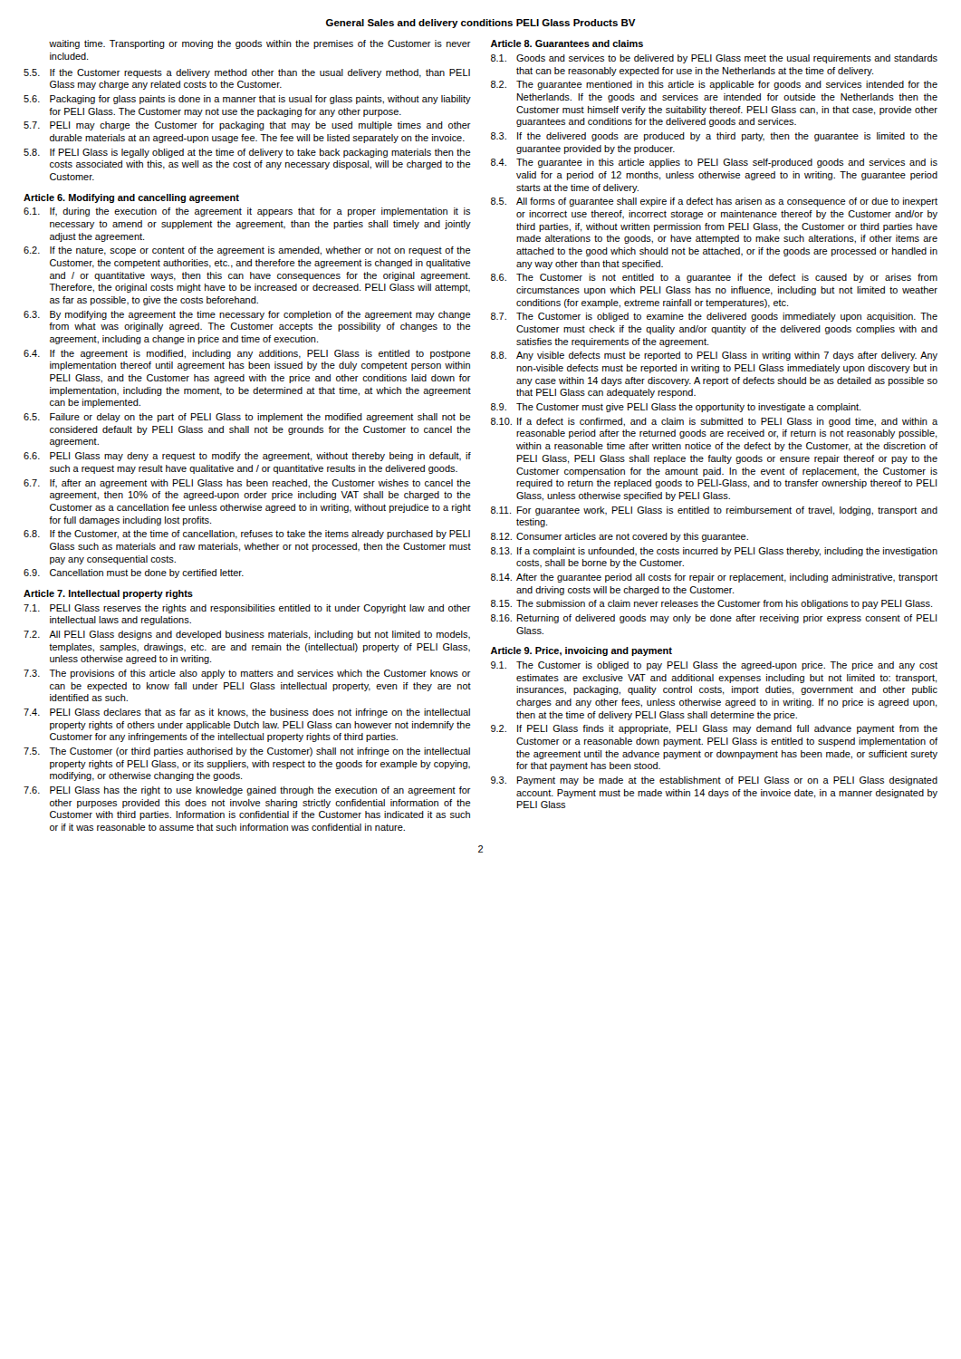General Sales and delivery conditions PELI Glass Products BV
waiting time. Transporting or moving the goods within the premises of the Customer is never included.
5.5. If the Customer requests a delivery method other than the usual delivery method, than PELI Glass may charge any related costs to the Customer.
5.6. Packaging for glass paints is done in a manner that is usual for glass paints, without any liability for PELI Glass. The Customer may not use the packaging for any other purpose.
5.7. PELI may charge the Customer for packaging that may be used multiple times and other durable materials at an agreed-upon usage fee. The fee will be listed separately on the invoice.
5.8. If PELI Glass is legally obliged at the time of delivery to take back packaging materials then the costs associated with this, as well as the cost of any necessary disposal, will be charged to the Customer.
Article 6. Modifying and cancelling agreement
6.1. If, during the execution of the agreement it appears that for a proper implementation it is necessary to amend or supplement the agreement, than the parties shall timely and jointly adjust the agreement.
6.2. If the nature, scope or content of the agreement is amended, whether or not on request of the Customer, the competent authorities, etc., and therefore the agreement is changed in qualitative and / or quantitative ways, then this can have consequences for the original agreement. Therefore, the original costs might have to be increased or decreased. PELI Glass will attempt, as far as possible, to give the costs beforehand.
6.3. By modifying the agreement the time necessary for completion of the agreement may change from what was originally agreed. The Customer accepts the possibility of changes to the agreement, including a change in price and time of execution.
6.4. If the agreement is modified, including any additions, PELI Glass is entitled to postpone implementation thereof until agreement has been issued by the duly competent person within PELI Glass, and the Customer has agreed with the price and other conditions laid down for implementation, including the moment, to be determined at that time, at which the agreement can be implemented.
6.5. Failure or delay on the part of PELI Glass to implement the modified agreement shall not be considered default by PELI Glass and shall not be grounds for the Customer to cancel the agreement.
6.6. PELI Glass may deny a request to modify the agreement, without thereby being in default, if such a request may result have qualitative and / or quantitative results in the delivered goods.
6.7. If, after an agreement with PELI Glass has been reached, the Customer wishes to cancel the agreement, then 10% of the agreed-upon order price including VAT shall be charged to the Customer as a cancellation fee unless otherwise agreed to in writing, without prejudice to a right for full damages including lost profits.
6.8. If the Customer, at the time of cancellation, refuses to take the items already purchased by PELI Glass such as materials and raw materials, whether or not processed, then the Customer must pay any consequential costs.
6.9. Cancellation must be done by certified letter.
Article 7. Intellectual property rights
7.1. PELI Glass reserves the rights and responsibilities entitled to it under Copyright law and other intellectual laws and regulations.
7.2. All PELI Glass designs and developed business materials, including but not limited to models, templates, samples, drawings, etc. are and remain the (intellectual) property of PELI Glass, unless otherwise agreed to in writing.
7.3. The provisions of this article also apply to matters and services which the Customer knows or can be expected to know fall under PELI Glass intellectual property, even if they are not identified as such.
7.4. PELI Glass declares that as far as it knows, the business does not infringe on the intellectual property rights of others under applicable Dutch law. PELI Glass can however not indemnify the Customer for any infringements of the intellectual property rights of third parties.
7.5. The Customer (or third parties authorised by the Customer) shall not infringe on the intellectual property rights of PELI Glass, or its suppliers, with respect to the goods for example by copying, modifying, or otherwise changing the goods.
7.6. PELI Glass has the right to use knowledge gained through the execution of an agreement for other purposes provided this does not involve sharing strictly confidential information of the Customer with third parties. Information is confidential if the Customer has indicated it as such or if it was reasonable to assume that such information was confidential in nature.
Article 8. Guarantees and claims
8.1. Goods and services to be delivered by PELI Glass meet the usual requirements and standards that can be reasonably expected for use in the Netherlands at the time of delivery.
8.2. The guarantee mentioned in this article is applicable for goods and services intended for the Netherlands. If the goods and services are intended for outside the Netherlands then the Customer must himself verify the suitability thereof. PELI Glass can, in that case, provide other guarantees and conditions for the delivered goods and services.
8.3. If the delivered goods are produced by a third party, then the guarantee is limited to the guarantee provided by the producer.
8.4. The guarantee in this article applies to PELI Glass self-produced goods and services and is valid for a period of 12 months, unless otherwise agreed to in writing. The guarantee period starts at the time of delivery.
8.5. All forms of guarantee shall expire if a defect has arisen as a consequence of or due to inexpert or incorrect use thereof, incorrect storage or maintenance thereof by the Customer and/or by third parties, if, without written permission from PELI Glass, the Customer or third parties have made alterations to the goods, or have attempted to make such alterations, if other items are attached to the good which should not be attached, or if the goods are processed or handled in any way other than that specified.
8.6. The Customer is not entitled to a guarantee if the defect is caused by or arises from circumstances upon which PELI Glass has no influence, including but not limited to weather conditions (for example, extreme rainfall or temperatures), etc.
8.7. The Customer is obliged to examine the delivered goods immediately upon acquisition. The Customer must check if the quality and/or quantity of the delivered goods complies with and satisfies the requirements of the agreement.
8.8. Any visible defects must be reported to PELI Glass in writing within 7 days after delivery. Any non-visible defects must be reported in writing to PELI Glass immediately upon discovery but in any case within 14 days after discovery. A report of defects should be as detailed as possible so that PELI Glass can adequately respond.
8.9. The Customer must give PELI Glass the opportunity to investigate a complaint.
8.10. If a defect is confirmed, and a claim is submitted to PELI Glass in good time, and within a reasonable period after the returned goods are received or, if return is not reasonably possible, within a reasonable time after written notice of the defect by the Customer, at the discretion of PELI Glass, PELI Glass shall replace the faulty goods or ensure repair thereof or pay to the Customer compensation for the amount paid. In the event of replacement, the Customer is required to return the replaced goods to PELI-Glass, and to transfer ownership thereof to PELI Glass, unless otherwise specified by PELI Glass.
8.11. For guarantee work, PELI Glass is entitled to reimbursement of travel, lodging, transport and testing.
8.12. Consumer articles are not covered by this guarantee.
8.13. If a complaint is unfounded, the costs incurred by PELI Glass thereby, including the investigation costs, shall be borne by the Customer.
8.14. After the guarantee period all costs for repair or replacement, including administrative, transport and driving costs will be charged to the Customer.
8.15. The submission of a claim never releases the Customer from his obligations to pay PELI Glass.
8.16. Returning of delivered goods may only be done after receiving prior express consent of PELI Glass.
Article 9. Price, invoicing and payment
9.1. The Customer is obliged to pay PELI Glass the agreed-upon price. The price and any cost estimates are exclusive VAT and additional expenses including but not limited to: transport, insurances, packaging, quality control costs, import duties, government and other public charges and any other fees, unless otherwise agreed to in writing. If no price is agreed upon, then at the time of delivery PELI Glass shall determine the price.
9.2. If PELI Glass finds it appropriate, PELI Glass may demand full advance payment from the Customer or a reasonable down payment. PELI Glass is entitled to suspend implementation of the agreement until the advance payment or downpayment has been made, or sufficient surety for that payment has been stood.
9.3. Payment may be made at the establishment of PELI Glass or on a PELI Glass designated account. Payment must be made within 14 days of the invoice date, in a manner designated by PELI Glass
2